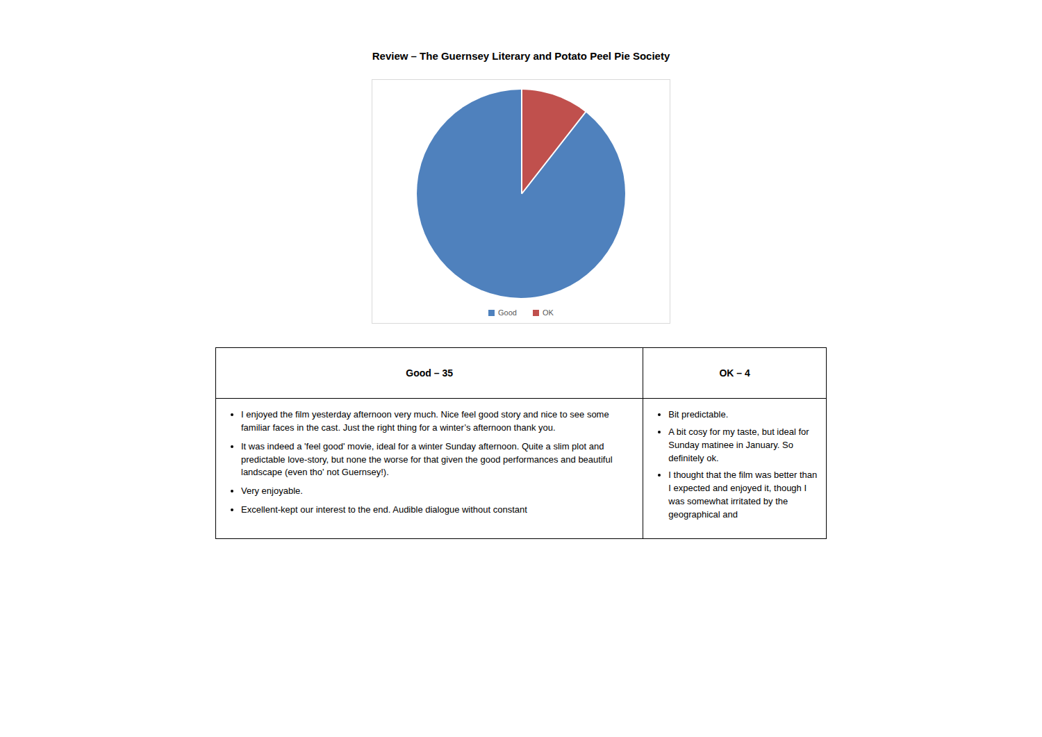Review – The Guernsey Literary and Potato Peel Pie Society
Good OK
| Good – 35 | OK – 4 |
| --- | --- |
| I enjoyed the film yesterday afternoon very much. Nice feel good story and nice to see some familiar faces in the cast. Just the right thing for a winter’s afternoon thank you. It was indeed a 'feel good' movie, ideal for a winter Sunday afternoon. Quite a slim plot and predictable love-story, but none the worse for that given the good performances and beautiful landscape (even tho' not Guernsey!). Very enjoyable. Excellent-kept our interest to the end. Audible dialogue without constant | Bit predictable. A bit cosy for my taste, but ideal for Sunday matinee in January. So definitely ok. I thought that the film was better than I expected and enjoyed it, though I was somewhat irritated by the geographical and |